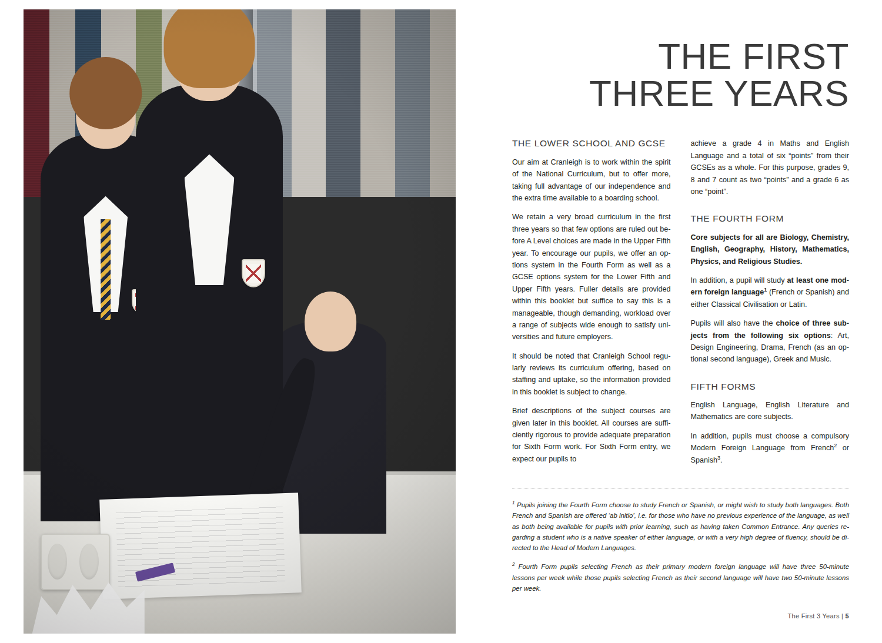The First Three Years
The Lower School and GCSE
Our aim at Cranleigh is to work within the spirit of the National Curriculum, but to offer more, taking full advantage of our independence and the extra time available to a boarding school.
We retain a very broad curriculum in the first three years so that few options are ruled out before A Level choices are made in the Upper Fifth year. To encourage our pupils, we offer an options system in the Fourth Form as well as a GCSE options system for the Lower Fifth and Upper Fifth years. Fuller details are provided within this booklet but suffice to say this is a manageable, though demanding, workload over a range of subjects wide enough to satisfy universities and future employers.
It should be noted that Cranleigh School regularly reviews its curriculum offering, based on staffing and uptake, so the information provided in this booklet is subject to change.
Brief descriptions of the subject courses are given later in this booklet. All courses are sufficiently rigorous to provide adequate preparation for Sixth Form work. For Sixth Form entry, we expect our pupils to
achieve a grade 4 in Maths and English Language and a total of six “points” from their GCSEs as a whole. For this purpose, grades 9, 8 and 7 count as two “points” and a grade 6 as one “point”.
The Fourth Form
Core subjects for all are Biology, Chemistry, English, Geography, History, Mathematics, Physics, and Religious Studies.
In addition, a pupil will study at least one modern foreign language1 (French or Spanish) and either Classical Civilisation or Latin.
Pupils will also have the choice of three subjects from the following six options: Art, Design Engineering, Drama, French (as an optional second language), Greek and Music.
Fifth Forms
English Language, English Literature and Mathematics are core subjects.
In addition, pupils must choose a compulsory Modern Foreign Language from French2 or Spanish3.
1 Pupils joining the Fourth Form choose to study French or Spanish, or might wish to study both languages. Both French and Spanish are offered ‘ab initio’, i.e. for those who have no previous experience of the language, as well as both being available for pupils with prior learning, such as having taken Common Entrance. Any queries regarding a student who is a native speaker of either language, or with a very high degree of fluency, should be directed to the Head of Modern Languages.
2 Fourth Form pupils selecting French as their primary modern foreign language will have three 50-minute lessons per week while those pupils selecting French as their second language will have two 50-minute lessons per week.
The First 3 Years | 5